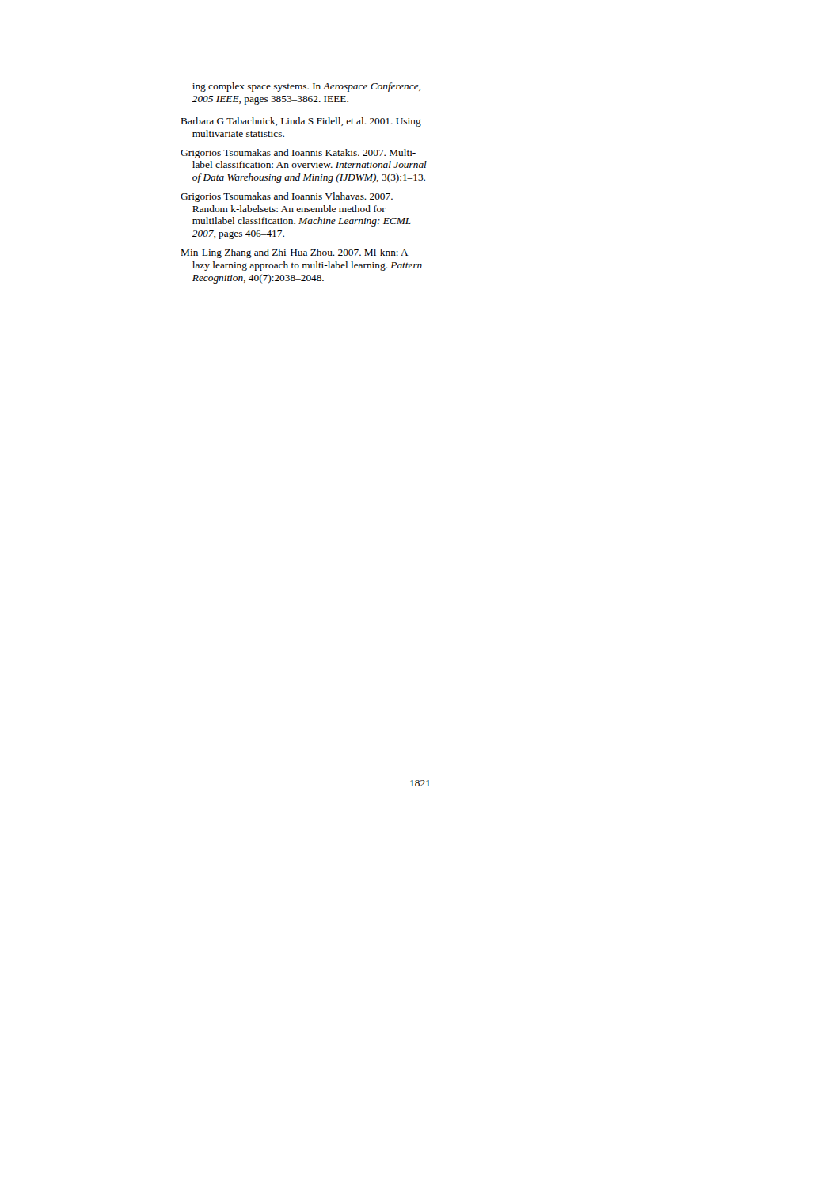ing complex space systems. In Aerospace Conference, 2005 IEEE, pages 3853–3862. IEEE.
Barbara G Tabachnick, Linda S Fidell, et al. 2001. Using multivariate statistics.
Grigorios Tsoumakas and Ioannis Katakis. 2007. Multi-label classification: An overview. International Journal of Data Warehousing and Mining (IJDWM), 3(3):1–13.
Grigorios Tsoumakas and Ioannis Vlahavas. 2007. Random k-labelsets: An ensemble method for multilabel classification. Machine Learning: ECML 2007, pages 406–417.
Min-Ling Zhang and Zhi-Hua Zhou. 2007. Ml-knn: A lazy learning approach to multi-label learning. Pattern Recognition, 40(7):2038–2048.
1821